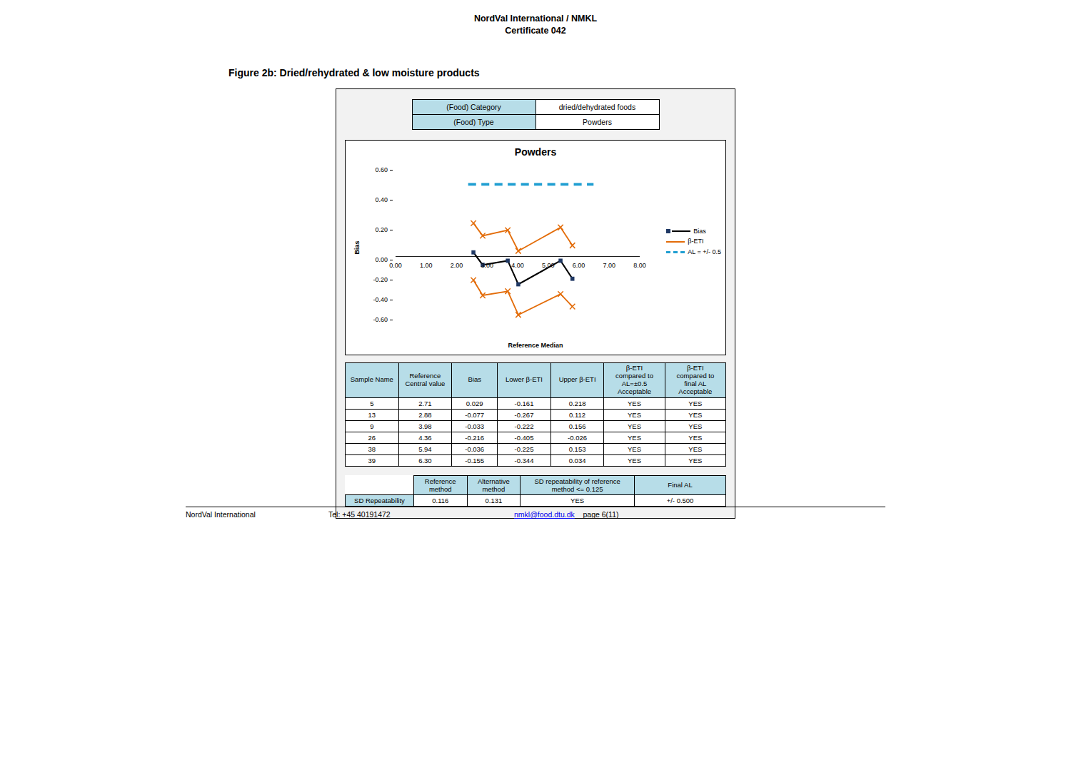NordVal International / NMKL
Certificate 042
Figure 2b: Dried/rehydrated & low moisture products
| (Food) Category | dried/dehydrated foods |
| (Food) Type | Powders |
Powders
Bias
0.60
0.40
0.20
0.00
-0.20
-0.40
-0.60
0.00 1.00 2.00 3.00 4.00 5.00 6.00 7.00 8.00
Bias
β-ETI
AL = +/- 0.5
Reference Median
| Sample Name | Reference Central value | Bias | Lower β-ETI | Upper β-ETI | β-ETI compared to AL=±0.5 Acceptable | β-ETI compared to final AL Acceptable |
| --- | --- | --- | --- | --- | --- | --- |
| 5 | 2.71 | 0.029 | -0.161 | 0.218 | YES | YES |
| 13 | 2.88 | -0.077 | -0.267 | 0.112 | YES | YES |
| 9 | 3.98 | -0.033 | -0.222 | 0.156 | YES | YES |
| 26 | 4.36 | -0.216 | -0.405 | -0.026 | YES | YES |
| 38 | 5.94 | -0.036 | -0.225 | 0.153 | YES | YES |
| 39 | 6.30 | -0.155 | -0.344 | 0.034 | YES | YES |
| | Reference method | Alternative method | SD repeatability of reference method <= 0.125 | Final AL |
| SD Repeatability | 0.116 | 0.131 | YES | +/- 0.500 |
NordVal International
Tel: +45 40191472
nmkl@food.dtu.dk page 6(11)